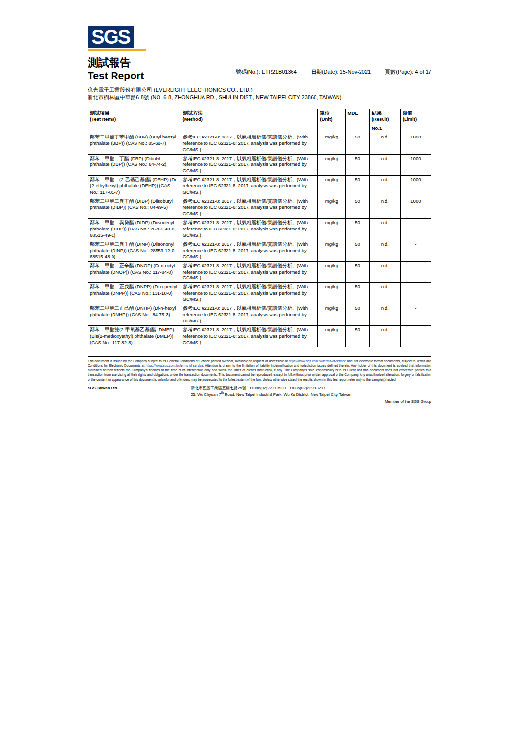SGS
測試報告
Test Report
號碼(No.): ETR21B01364 日期(Date): 15-Nov-2021 頁數(Page): 4 of 17
億光電子工業股份有限公司 (EVERLIGHT ELECTRONICS CO., LTD.)
新北市樹林區中華路6-8號 (NO. 6-8, ZHONGHUA RD., SHULIN DIST., NEW TAIPEI CITY 23860, TAIWAN)
| 測試項目 (Test Items) | 測試方法 (Method) | 單位 (Unit) | MDL | 結果 (Result) | 限值 (Limit) |
| --- | --- | --- | --- | --- | --- |
| No.1 |
| 鄰苯二甲酸丁苯甲酯 (BBP) (Butyl benzyl phthalate (BBP)) (CAS No.: 85-68-7) | 參考IEC 62321-8: 2017，以氣相層析儀/質譜儀分析。(With reference to IEC 62321-8: 2017, analysis was performed by GC/MS.) | mg/kg | 50 | n.d. | 1000 |
| 鄰苯二甲酸二丁酯 (DBP) (Dibutyl phthalate (DBP)) (CAS No.: 84-74-2) | 參考IEC 62321-8: 2017，以氣相層析儀/質譜儀分析。(With reference to IEC 62321-8: 2017, analysis was performed by GC/MS.) | mg/kg | 50 | n.d. | 1000 |
| 鄰苯二甲酸二(2-乙基己基)酯 (DEHP) (Di-(2-ethylhexyl) phthalate (DEHP)) (CAS No.: 117-81-7) | 參考IEC 62321-8: 2017，以氣相層析儀/質譜儀分析。(With reference to IEC 62321-8: 2017, analysis was performed by GC/MS.) | mg/kg | 50 | n.d. | 1000 |
| 鄰苯二甲酸二異丁酯 (DIBP) (Diisobutyl phthalate (DIBP)) (CAS No.: 84-69-5) | 參考IEC 62321-8: 2017，以氣相層析儀/質譜儀分析。(With reference to IEC 62321-8: 2017, analysis was performed by GC/MS.) | mg/kg | 50 | n.d. | 1000 |
| 鄰苯二甲酸二異癸酯 (DIDP) (Diisodecyl phthalate (DIDP)) (CAS No.: 26761-40-0, 68515-49-1) | 參考IEC 62321-8: 2017，以氣相層析儀/質譜儀分析。(With reference to IEC 62321-8: 2017, analysis was performed by GC/MS.) | mg/kg | 50 | n.d. | - |
| 鄰苯二甲酸二異壬酯 (DINP) (Diisononyl phthalate (DINP)) (CAS No.: 28553-12-0, 68515-48-0) | 參考IEC 62321-8: 2017，以氣相層析儀/質譜儀分析。(With reference to IEC 62321-8: 2017, analysis was performed by GC/MS.) | mg/kg | 50 | n.d. | - |
| 鄰苯二甲酸二正辛酯 (DNOP) (Di-n-octyl phthalate (DNOP)) (CAS No.: 117-84-0) | 參考IEC 62321-8: 2017，以氣相層析儀/質譜儀分析。(With reference to IEC 62321-8: 2017, analysis was performed by GC/MS.) | mg/kg | 50 | n.d. | - |
| 鄰苯二甲酸二正戊酯 (DNPP) (Di-n-pentyl phthalate (DNPP)) (CAS No.: 131-18-0) | 參考IEC 62321-8: 2017，以氣相層析儀/質譜儀分析。(With reference to IEC 62321-8: 2017, analysis was performed by GC/MS.) | mg/kg | 50 | n.d. | - |
| 鄰苯二甲酸二正己酯 (DNHP) (Di-n-hexyl phthalate (DNHP)) (CAS No.: 84-75-3) | 參考IEC 62321-8: 2017，以氣相層析儀/質譜儀分析。(With reference to IEC 62321-8: 2017, analysis was performed by GC/MS.) | mg/kg | 50 | n.d. | - |
| 鄰苯二甲酸雙(2-甲氧基乙基)酯 (DMEP) (Bis(2-methoxyethyl) phthalate (DMEP)) (CAS No.: 117-82-8) | 參考IEC 62321-8: 2017，以氣相層析儀/質譜儀分析。(With reference to IEC 62321-8: 2017, analysis was performed by GC/MS.) | mg/kg | 50 | n.d. | - |
This document is issued by the Company subject to its General Conditions of Service printed overleaf, available on request or accessible at https://www.sgs.com.tw/terms-of-service and, for electronic format documents, subject to Terms and Conditions for Electronic Documents at https://www.sgs.com.tw/terms-of-service. Attention is drawn to the limitation of liability, indemnification and jurisdiction issues defined therein. Any holder of this document is advised that information contained hereon reflects the Company's findings at the time of its intervention only and within the limits of client's instruction, if any. The Company's sole responsibility is to its Client and this document does not exonerate parties to a transaction from exercising all their rights and obligations under the transaction documents. This document cannot be reproduced, except in full, without prior written approval of the Company. Any unauthorized alteration, forgery or falsification of the content or appearance of this document is unlawful and offenders may be prosecuted to the fullest extent of the law. Unless otherwise stated the results shown in this test report refer only to the sample(s) tested.
SGS Taiwan Ltd.
新北市五股工業區五權七路25號 t+886(02)2299 3939 f+886(02)2299 3237
25, Wu Chyuan 7th Road, New Taipei Industrial Park, Wu Ku District, New Taipei City, Taiwan
Member of the SGS Group